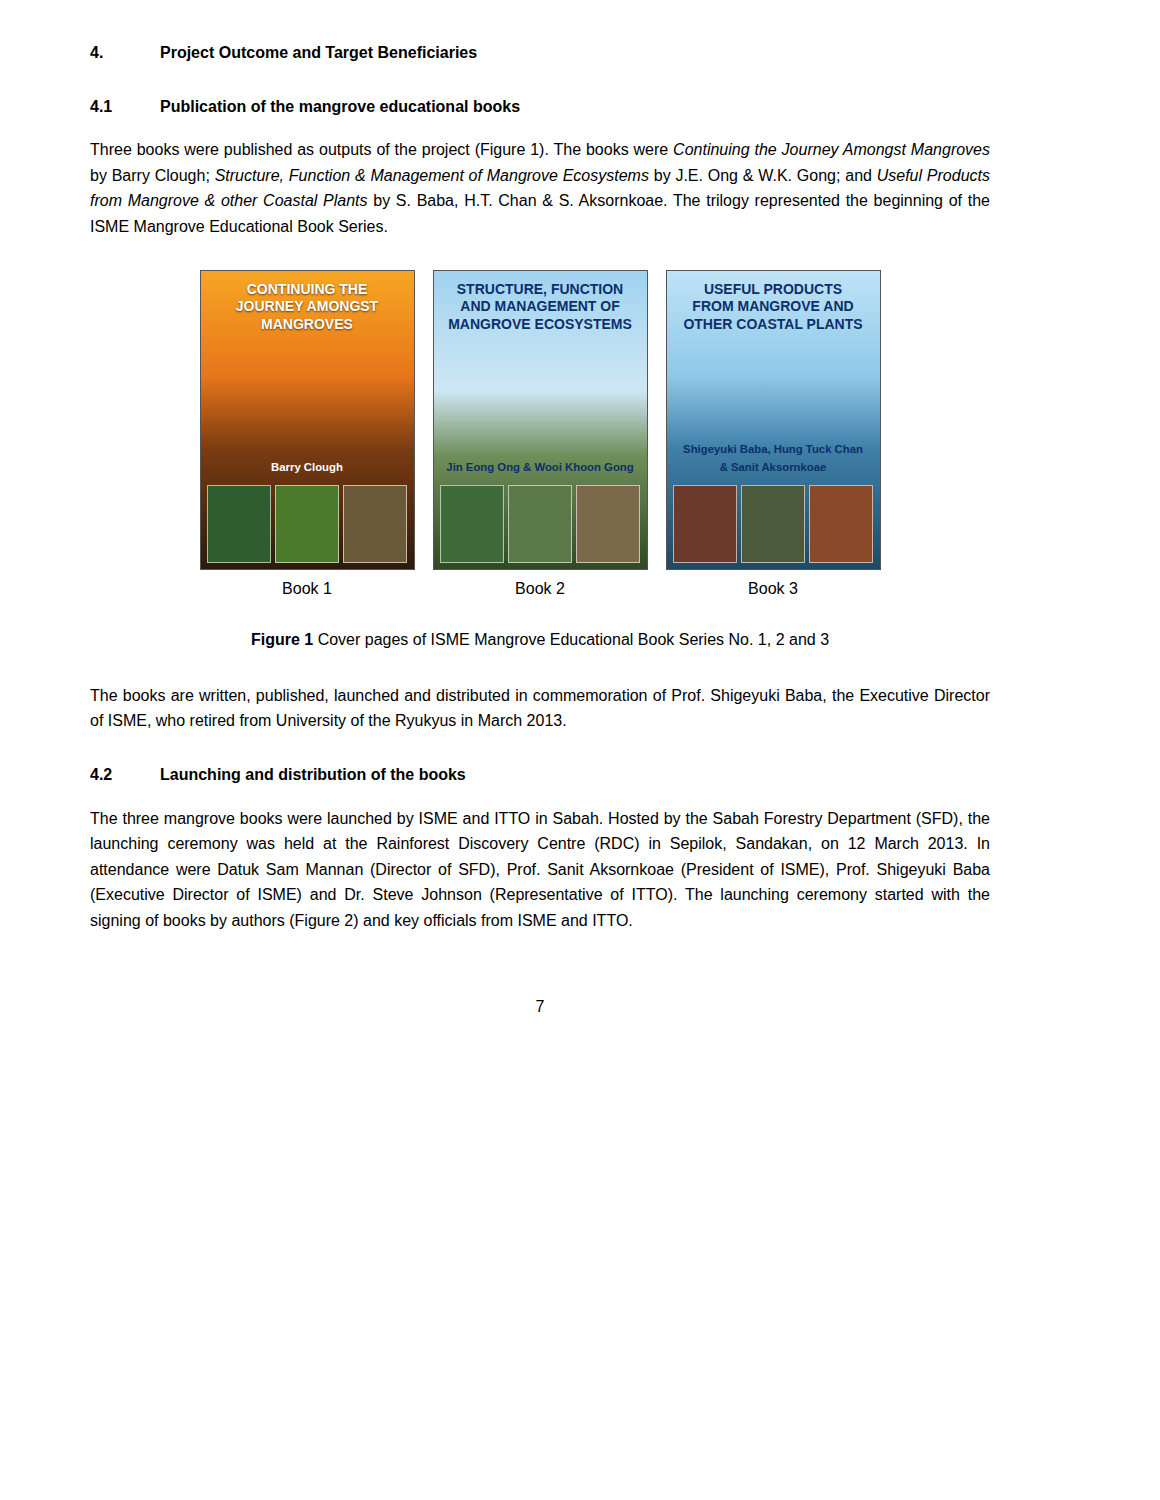4. Project Outcome and Target Beneficiaries
4.1 Publication of the mangrove educational books
Three books were published as outputs of the project (Figure 1). The books were Continuing the Journey Amongst Mangroves by Barry Clough; Structure, Function & Management of Mangrove Ecosystems by J.E. Ong & W.K. Gong; and Useful Products from Mangrove & other Coastal Plants by S. Baba, H.T. Chan & S. Aksornkoae. The trilogy represented the beginning of the ISME Mangrove Educational Book Series.
Continuing the
Journey Amongst
Mangroves
Barry Clough
Structure, Function
and Management of
Mangrove Ecosystems
Jin Eong Ong & Wooi Khoon Gong
Useful Products
from Mangrove and
other Coastal Plants
Shigeyuki Baba, Hung Tuck Chan
& Sanit Aksornkoae
Book 1 Book 2 Book 3
Figure 1 Cover pages of ISME Mangrove Educational Book Series No. 1, 2 and 3
The books are written, published, launched and distributed in commemoration of Prof. Shigeyuki Baba, the Executive Director of ISME, who retired from University of the Ryukyus in March 2013.
4.2 Launching and distribution of the books
The three mangrove books were launched by ISME and ITTO in Sabah. Hosted by the Sabah Forestry Department (SFD), the launching ceremony was held at the Rainforest Discovery Centre (RDC) in Sepilok, Sandakan, on 12 March 2013. In attendance were Datuk Sam Mannan (Director of SFD), Prof. Sanit Aksornkoae (President of ISME), Prof. Shigeyuki Baba (Executive Director of ISME) and Dr. Steve Johnson (Representative of ITTO). The launching ceremony started with the signing of books by authors (Figure 2) and key officials from ISME and ITTO.
7